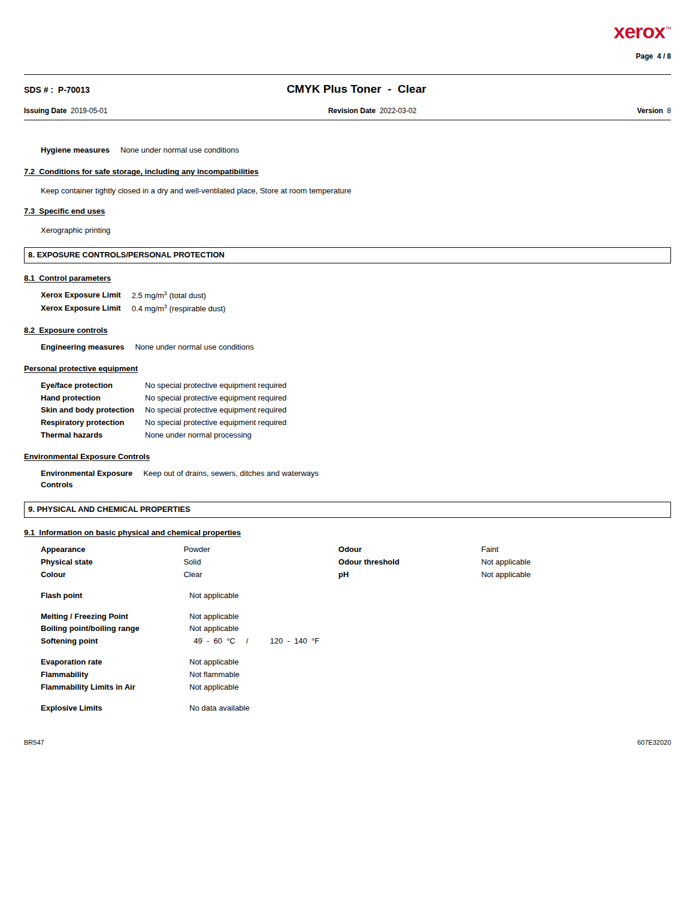xerox™
Page 4 / 8
SDS # : P-70013
CMYK Plus Toner - Clear
Issuing Date 2019-05-01
Revision Date 2022-03-02
Version 8
| Hygiene measures | None under normal use conditions |
7.2 Conditions for safe storage, including any incompatibilities
Keep container tightly closed in a dry and well-ventilated place, Store at room temperature
7.3 Specific end uses
Xerographic printing
8. EXPOSURE CONTROLS/PERSONAL PROTECTION
8.1 Control parameters
| Xerox Exposure Limit | 2.5 mg/m 3 (total dust) |
| Xerox Exposure Limit | 0.4 mg/m 3 (respirable dust) |
8.2 Exposure controls
| Engineering measures | None under normal use conditions |
Personal protective equipment
| Eye/face protection | No special protective equipment required |
| Hand protection | No special protective equipment required |
| Skin and body protection | No special protective equipment required |
| Respiratory protection | No special protective equipment required |
| Thermal hazards | None under normal processing |
Environmental Exposure Controls
| Environmental Exposure Controls | Keep out of drains, sewers, ditches and waterways |
9. PHYSICAL AND CHEMICAL PROPERTIES
9.1 Information on basic physical and chemical properties
| Appearance | Powder | Odour | Faint |
| Physical state | Solid | Odour threshold | Not applicable |
| Colour | Clear | pH | Not applicable |
| Flash point | Not applicable |
| Melting / Freezing Point | Not applicable |
| Boiling point/boiling range | Not applicable |
| Softening point | 49 - 60 °C / 120 - 140 °F |
| Evaporation rate | Not applicable |
| Flammability | Not flammable |
| Flammability Limits in Air | Not applicable |
| Explosive Limits | No data available |
BR547
607E32020